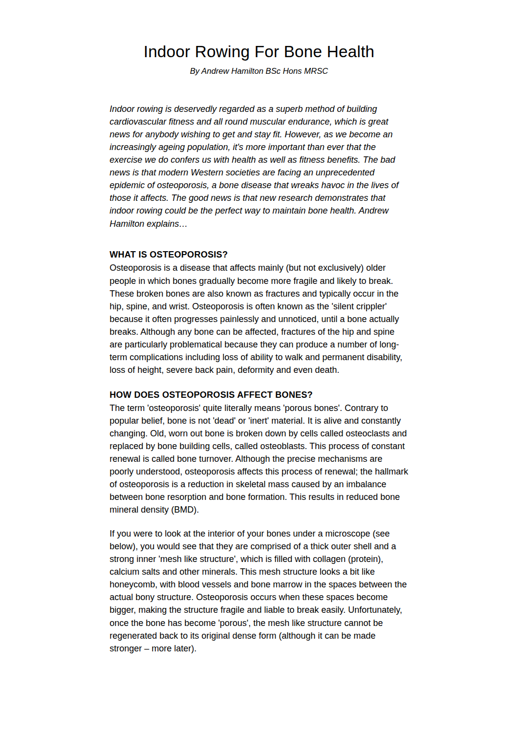Indoor Rowing For Bone Health
By Andrew Hamilton BSc Hons MRSC
Indoor rowing is deservedly regarded as a superb method of building cardiovascular fitness and all round muscular endurance, which is great news for anybody wishing to get and stay fit. However, as we become an increasingly ageing population, it's more important than ever that the exercise we do confers us with health as well as fitness benefits. The bad news is that modern Western societies are facing an unprecedented epidemic of osteoporosis, a bone disease that wreaks havoc in the lives of those it affects. The good news is that new research demonstrates that indoor rowing could be the perfect way to maintain bone health. Andrew Hamilton explains…
WHAT IS OSTEOPOROSIS?
Osteoporosis is a disease that affects mainly (but not exclusively) older people in which bones gradually become more fragile and likely to break. These broken bones are also known as fractures and typically occur in the hip, spine, and wrist. Osteoporosis is often known as the 'silent crippler' because it often progresses painlessly and unnoticed, until a bone actually breaks. Although any bone can be affected, fractures of the hip and spine are particularly problematical because they can produce a number of long-term complications including loss of ability to walk and permanent disability, loss of height, severe back pain, deformity and even death.
HOW DOES OSTEOPOROSIS AFFECT BONES?
The term 'osteoporosis' quite literally means 'porous bones'. Contrary to popular belief, bone is not 'dead' or 'inert' material. It is alive and constantly changing. Old, worn out bone is broken down by cells called osteoclasts and replaced by bone building cells, called osteoblasts. This process of constant renewal is called bone turnover. Although the precise mechanisms are poorly understood, osteoporosis affects this process of renewal; the hallmark of osteoporosis is a reduction in skeletal mass caused by an imbalance between bone resorption and bone formation. This results in reduced bone mineral density (BMD).
If you were to look at the interior of your bones under a microscope (see below), you would see that they are comprised of a thick outer shell and a strong inner 'mesh like structure', which is filled with collagen (protein), calcium salts and other minerals. This mesh structure looks a bit like honeycomb, with blood vessels and bone marrow in the spaces between the actual bony structure. Osteoporosis occurs when these spaces become bigger, making the structure fragile and liable to break easily. Unfortunately, once the bone has become 'porous', the mesh like structure cannot be regenerated back to its original dense form (although it can be made stronger – more later).